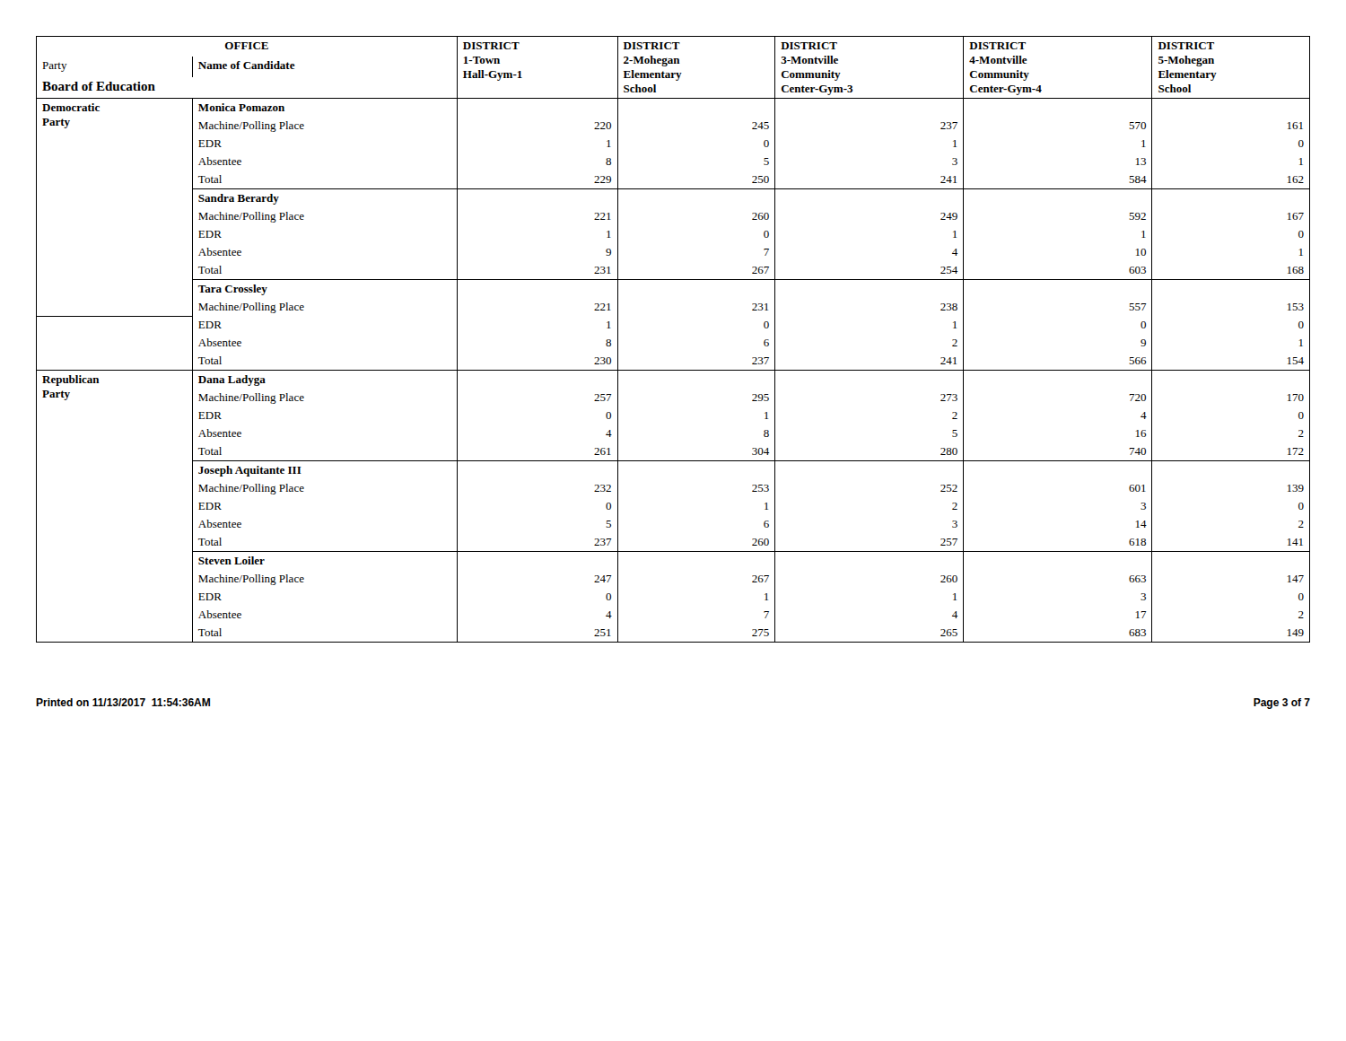| OFFICE | DISTRICT 1-Town Hall-Gym-1 | DISTRICT 2-Mohegan Elementary School | DISTRICT 3-Montville Community Center-Gym-3 | DISTRICT 4-Montville Community Center-Gym-4 | DISTRICT 5-Mohegan Elementary School |
| --- | --- | --- | --- | --- | --- |
| Party | Name of Candidate |
| Board of Education |
| Democratic Party | Monica Pomazon | | | | | |
| Machine/Polling Place | 220 | 245 | 237 | 570 | 161 |
| EDR | 1 | 0 | 1 | 1 | 0 |
| Absentee | 8 | 5 | 3 | 13 | 1 |
| Total | 229 | 250 | 241 | 584 | 162 |
| Sandra Berardy | | | | | |
| Machine/Polling Place | 221 | 260 | 249 | 592 | 167 |
| EDR | 1 | 0 | 1 | 1 | 0 |
| Absentee | 9 | 7 | 4 | 10 | 1 |
| Total | 231 | 267 | 254 | 603 | 168 |
| Tara Crossley | | | | | |
| Machine/Polling Place | 221 | 231 | 238 | 557 | 153 |
| | EDR | 1 | 0 | 1 | 0 | 0 |
| Absentee | 8 | 6 | 2 | 9 | 1 |
| Total | 230 | 237 | 241 | 566 | 154 |
| Republican Party | Dana Ladyga | | | | | |
| Machine/Polling Place | 257 | 295 | 273 | 720 | 170 |
| EDR | 0 | 1 | 2 | 4 | 0 |
| Absentee | 4 | 8 | 5 | 16 | 2 |
| Total | 261 | 304 | 280 | 740 | 172 |
| Joseph Aquitante III | | | | | |
| Machine/Polling Place | 232 | 253 | 252 | 601 | 139 |
| EDR | 0 | 1 | 2 | 3 | 0 |
| Absentee | 5 | 6 | 3 | 14 | 2 |
| Total | 237 | 260 | 257 | 618 | 141 |
| Steven Loiler | | | | | |
| Machine/Polling Place | 247 | 267 | 260 | 663 | 147 |
| EDR | 0 | 1 | 1 | 3 | 0 |
| Absentee | 4 | 7 | 4 | 17 | 2 |
| Total | 251 | 275 | 265 | 683 | 149 |
Printed on 11/13/2017 11:54:36AM
Page 3 of 7